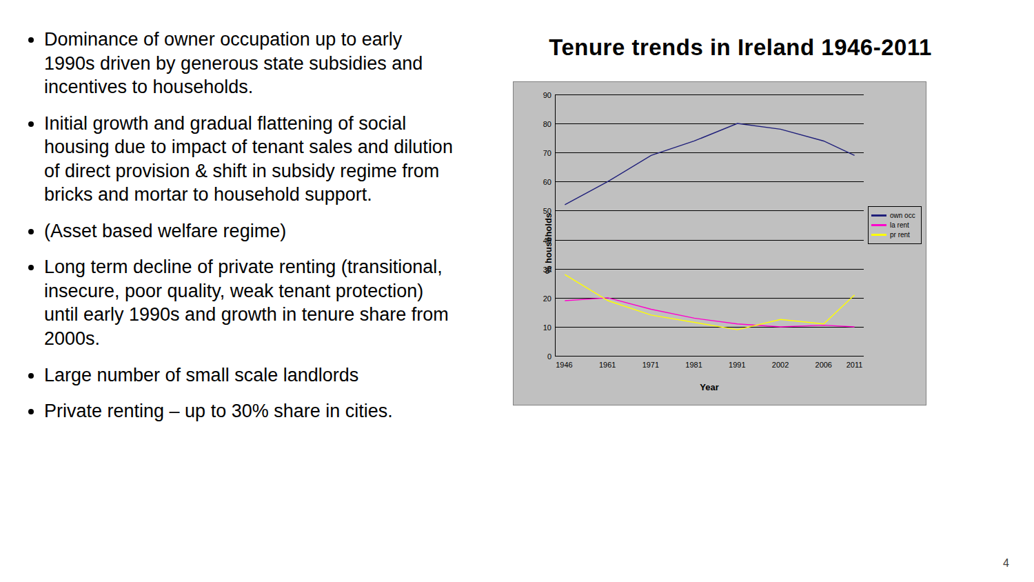Dominance of owner occupation up to early 1990s driven by generous state subsidies and incentives to households.
Initial growth and gradual flattening of social housing due to impact of tenant sales and dilution of direct provision & shift in subsidy regime from bricks and mortar to household support.
(Asset based welfare regime)
Long term decline of private renting (transitional, insecure, poor quality, weak tenant protection) until early 1990s and growth in tenure share from 2000s.
Large number of small scale landlords
Private renting – up to 30% share in cities.
Tenure trends in Ireland 1946-2011
% households
90
80
70
60
50
40
30
20
10
0
1946 1961 1971 1981 1991 2002 2006 2011
Year
own occ
la rent
pr rent
4